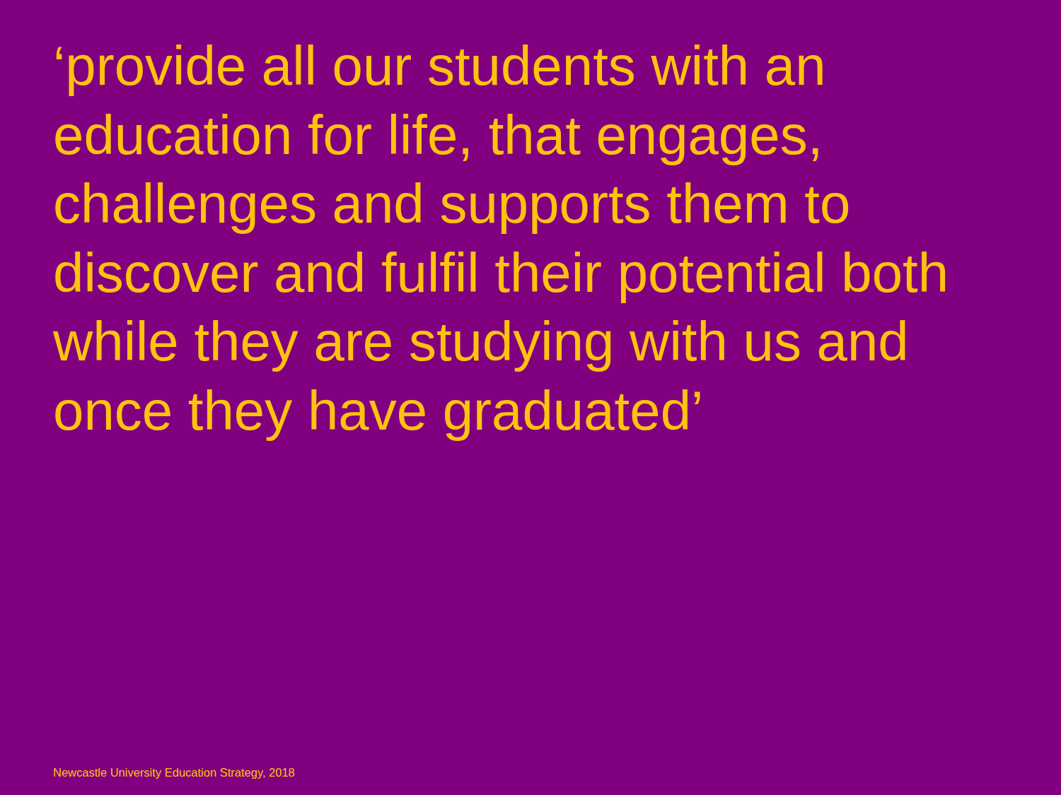‘provide all our students with an education for life, that engages, challenges and supports them to discover and fulfil their potential both while they are studying with us and once they have graduated’
Newcastle University Education Strategy, 2018